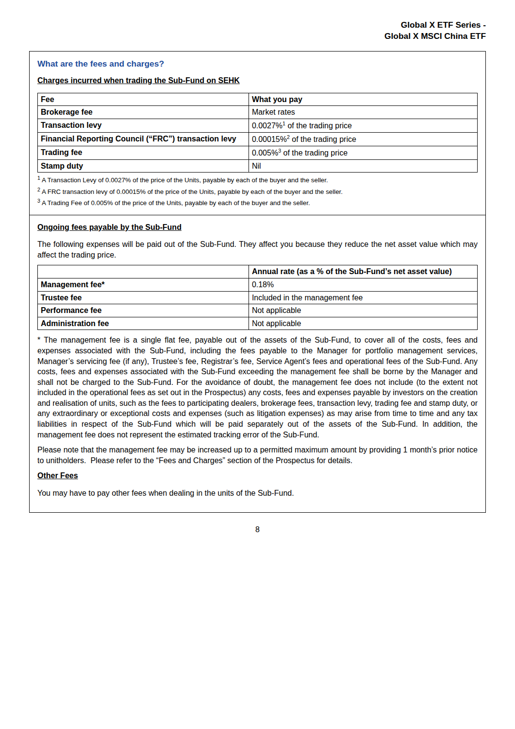Global X ETF Series -
Global X MSCI China ETF
What are the fees and charges?
Charges incurred when trading the Sub-Fund on SEHK
| Fee | What you pay |
| --- | --- |
| Brokerage fee | Market rates |
| Transaction levy | 0.0027% 1 of the trading price |
| Financial Reporting Council (“FRC”) transaction levy | 0.00015% 2 of the trading price |
| Trading fee | 0.005% 3 of the trading price |
| Stamp duty | Nil |
1 A Transaction Levy of 0.0027% of the price of the Units, payable by each of the buyer and the seller.
2 A FRC transaction levy of 0.00015% of the price of the Units, payable by each of the buyer and the seller.
3 A Trading Fee of 0.005% of the price of the Units, payable by each of the buyer and the seller.
Ongoing fees payable by the Sub-Fund
The following expenses will be paid out of the Sub-Fund. They affect you because they reduce the net asset value which may affect the trading price.
| | Annual rate (as a % of the Sub-Fund’s net asset value) |
| --- | --- |
| Management fee* | 0.18% |
| Trustee fee | Included in the management fee |
| Performance fee | Not applicable |
| Administration fee | Not applicable |
* The management fee is a single flat fee, payable out of the assets of the Sub-Fund, to cover all of the costs, fees and expenses associated with the Sub-Fund, including the fees payable to the Manager for portfolio management services, Manager’s servicing fee (if any), Trustee’s fee, Registrar’s fee, Service Agent’s fees and operational fees of the Sub-Fund. Any costs, fees and expenses associated with the Sub-Fund exceeding the management fee shall be borne by the Manager and shall not be charged to the Sub-Fund. For the avoidance of doubt, the management fee does not include (to the extent not included in the operational fees as set out in the Prospectus) any costs, fees and expenses payable by investors on the creation and realisation of units, such as the fees to participating dealers, brokerage fees, transaction levy, trading fee and stamp duty, or any extraordinary or exceptional costs and expenses (such as litigation expenses) as may arise from time to time and any tax liabilities in respect of the Sub-Fund which will be paid separately out of the assets of the Sub-Fund. In addition, the management fee does not represent the estimated tracking error of the Sub-Fund.
Please note that the management fee may be increased up to a permitted maximum amount by providing 1 month’s prior notice to unitholders. Please refer to the “Fees and Charges” section of the Prospectus for details.
Other Fees
You may have to pay other fees when dealing in the units of the Sub-Fund.
8